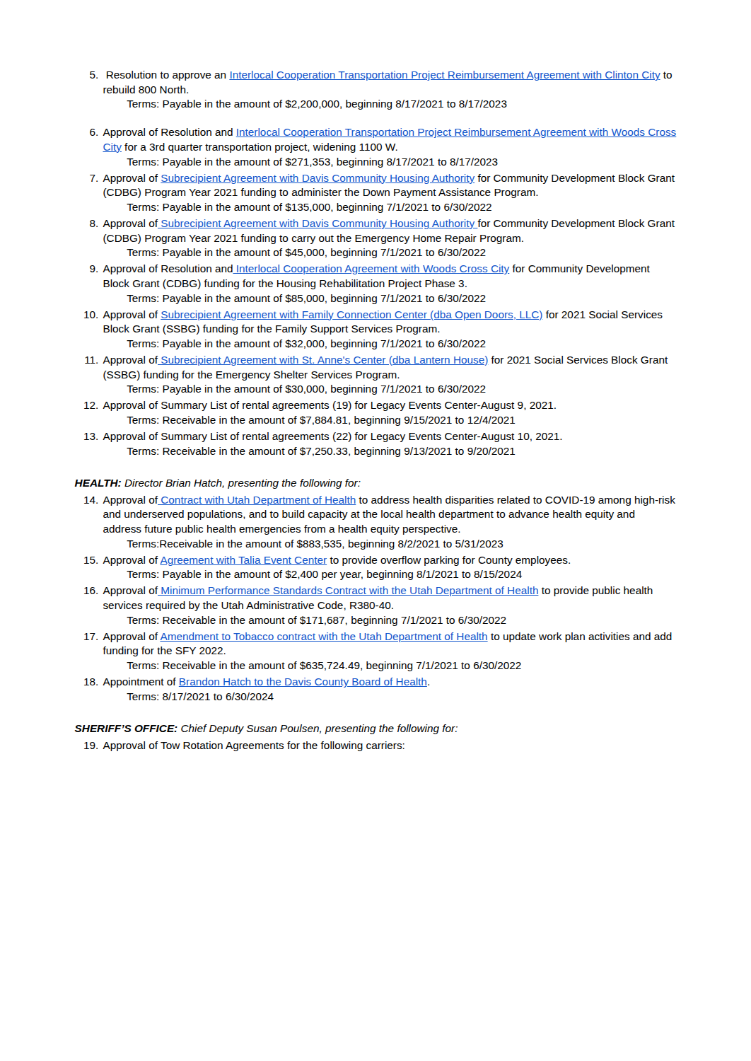5. Resolution to approve an Interlocal Cooperation Transportation Project Reimbursement Agreement with Clinton City to rebuild 800 North. Terms: Payable in the amount of $2,200,000, beginning 8/17/2021 to 8/17/2023
6. Approval of Resolution and Interlocal Cooperation Transportation Project Reimbursement Agreement with Woods Cross City for a 3rd quarter transportation project, widening 1100 W. Terms: Payable in the amount of $271,353, beginning 8/17/2021 to 8/17/2023
7. Approval of Subrecipient Agreement with Davis Community Housing Authority for Community Development Block Grant (CDBG) Program Year 2021 funding to administer the Down Payment Assistance Program. Terms: Payable in the amount of $135,000, beginning 7/1/2021 to 6/30/2022
8. Approval of Subrecipient Agreement with Davis Community Housing Authority for Community Development Block Grant (CDBG) Program Year 2021 funding to carry out the Emergency Home Repair Program. Terms: Payable in the amount of $45,000, beginning 7/1/2021 to 6/30/2022
9. Approval of Resolution and Interlocal Cooperation Agreement with Woods Cross City for Community Development Block Grant (CDBG) funding for the Housing Rehabilitation Project Phase 3. Terms: Payable in the amount of $85,000, beginning 7/1/2021 to 6/30/2022
10. Approval of Subrecipient Agreement with Family Connection Center (dba Open Doors, LLC) for 2021 Social Services Block Grant (SSBG) funding for the Family Support Services Program. Terms: Payable in the amount of $32,000, beginning 7/1/2021 to 6/30/2022
11. Approval of Subrecipient Agreement with St. Anne's Center (dba Lantern House) for 2021 Social Services Block Grant (SSBG) funding for the Emergency Shelter Services Program. Terms: Payable in the amount of $30,000, beginning 7/1/2021 to 6/30/2022
12. Approval of Summary List of rental agreements (19) for Legacy Events Center-August 9, 2021. Terms: Receivable in the amount of $7,884.81, beginning 9/15/2021 to 12/4/2021
13. Approval of Summary List of rental agreements (22) for Legacy Events Center-August 10, 2021. Terms: Receivable in the amount of $7,250.33, beginning 9/13/2021 to 9/20/2021
HEALTH: Director Brian Hatch, presenting the following for:
14. Approval of Contract with Utah Department of Health to address health disparities related to COVID-19 among high-risk and underserved populations, and to build capacity at the local health department to advance health equity and address future public health emergencies from a health equity perspective. Terms:Receivable in the amount of $883,535, beginning 8/2/2021 to 5/31/2023
15. Approval of Agreement with Talia Event Center to provide overflow parking for County employees. Terms: Payable in the amount of $2,400 per year, beginning 8/1/2021 to 8/15/2024
16. Approval of Minimum Performance Standards Contract with the Utah Department of Health to provide public health services required by the Utah Administrative Code, R380-40. Terms: Receivable in the amount of $171,687, beginning 7/1/2021 to 6/30/2022
17. Approval of Amendment to Tobacco contract with the Utah Department of Health to update work plan activities and add funding for the SFY 2022. Terms: Receivable in the amount of $635,724.49, beginning 7/1/2021 to 6/30/2022
18. Appointment of Brandon Hatch to the Davis County Board of Health. Terms: 8/17/2021 to 6/30/2024
SHERIFF’S OFFICE: Chief Deputy Susan Poulsen, presenting the following for:
19. Approval of Tow Rotation Agreements for the following carriers: